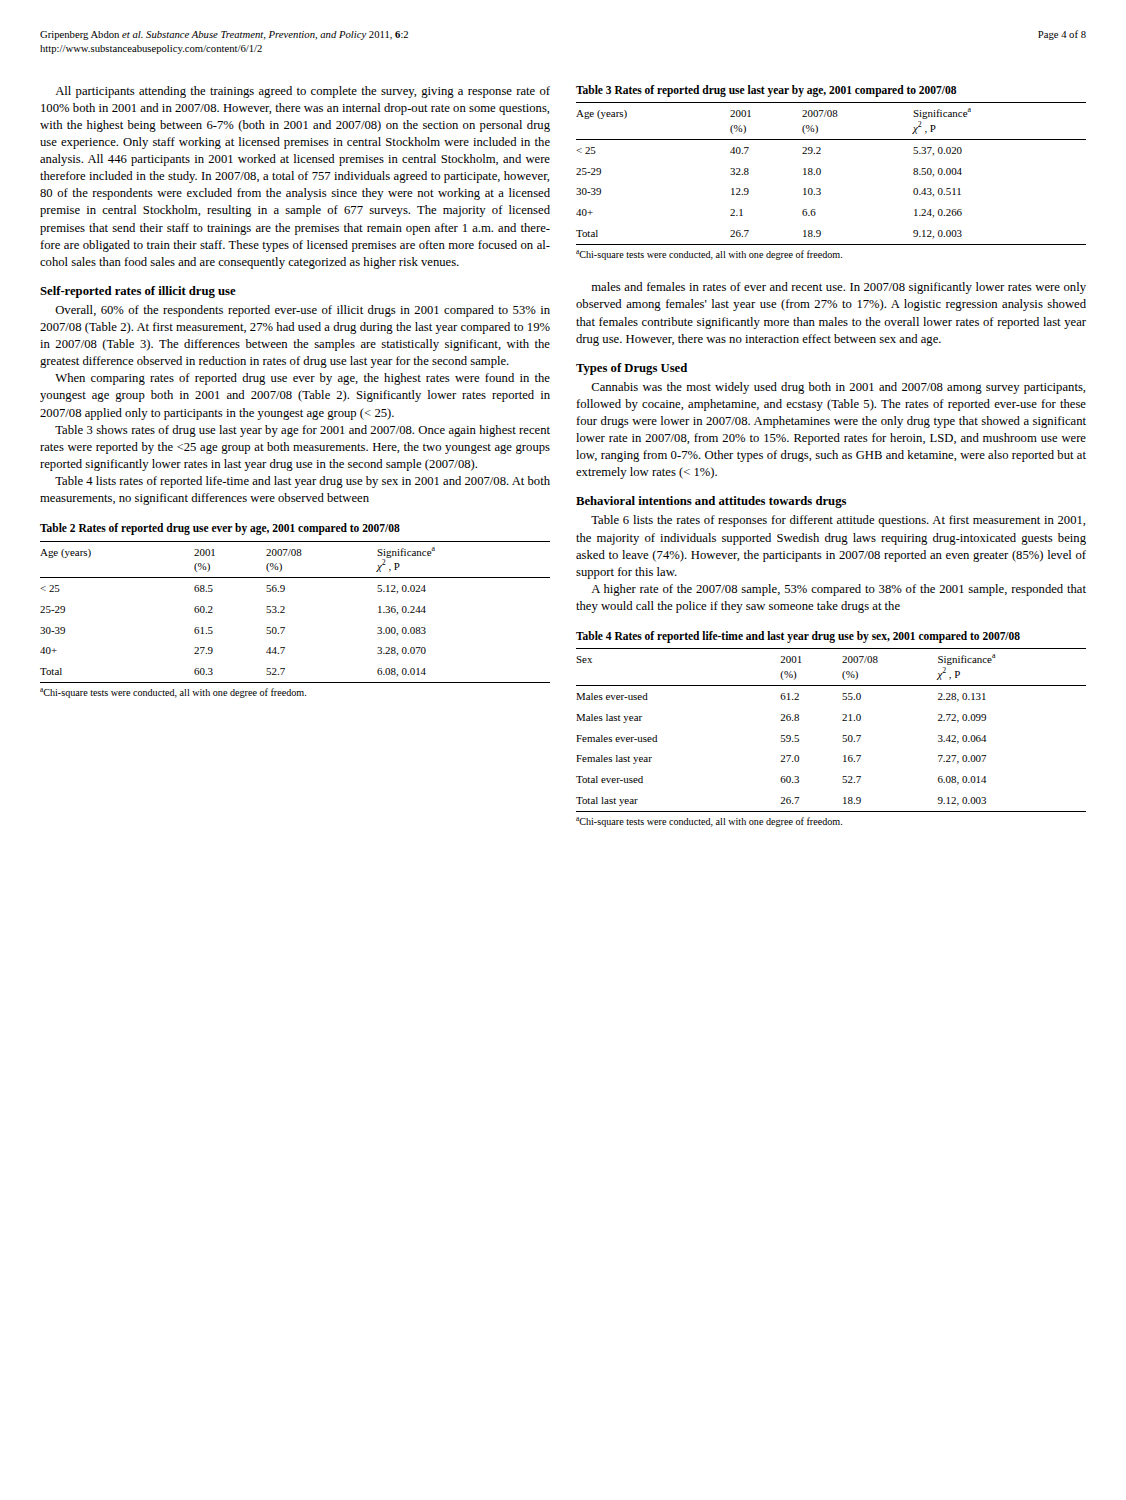Gripenberg Abdon et al. Substance Abuse Treatment, Prevention, and Policy 2011, 6:2
http://www.substanceabusepolicy.com/content/6/1/2
Page 4 of 8
All participants attending the trainings agreed to complete the survey, giving a response rate of 100% both in 2001 and in 2007/08. However, there was an internal drop-out rate on some questions, with the highest being between 6-7% (both in 2001 and 2007/08) on the section on personal drug use experience. Only staff working at licensed premises in central Stockholm were included in the analysis. All 446 participants in 2001 worked at licensed premises in central Stockholm, and were therefore included in the study. In 2007/08, a total of 757 individuals agreed to participate, however, 80 of the respondents were excluded from the analysis since they were not working at a licensed premise in central Stockholm, resulting in a sample of 677 surveys. The majority of licensed premises that send their staff to trainings are the premises that remain open after 1 a.m. and therefore are obligated to train their staff. These types of licensed premises are often more focused on alcohol sales than food sales and are consequently categorized as higher risk venues.
Self-reported rates of illicit drug use
Overall, 60% of the respondents reported ever-use of illicit drugs in 2001 compared to 53% in 2007/08 (Table 2). At first measurement, 27% had used a drug during the last year compared to 19% in 2007/08 (Table 3). The differences between the samples are statistically significant, with the greatest difference observed in reduction in rates of drug use last year for the second sample.
When comparing rates of reported drug use ever by age, the highest rates were found in the youngest age group both in 2001 and 2007/08 (Table 2). Significantly lower rates reported in 2007/08 applied only to participants in the youngest age group (< 25).
Table 3 shows rates of drug use last year by age for 2001 and 2007/08. Once again highest recent rates were reported by the <25 age group at both measurements. Here, the two youngest age groups reported significantly lower rates in last year drug use in the second sample (2007/08).
Table 4 lists rates of reported life-time and last year drug use by sex in 2001 and 2007/08. At both measurements, no significant differences were observed between
Table 2 Rates of reported drug use ever by age, 2001 compared to 2007/08
| Age (years) | 2001 (%) | 2007/08 (%) | Significance a χ 2 , P |
| --- | --- | --- | --- |
| < 25 | 68.5 | 56.9 | 5.12, 0.024 |
| 25-29 | 60.2 | 53.2 | 1.36, 0.244 |
| 30-39 | 61.5 | 50.7 | 3.00, 0.083 |
| 40+ | 27.9 | 44.7 | 3.28, 0.070 |
| Total | 60.3 | 52.7 | 6.08, 0.014 |
aChi-square tests were conducted, all with one degree of freedom.
Table 3 Rates of reported drug use last year by age, 2001 compared to 2007/08
| Age (years) | 2001 (%) | 2007/08 (%) | Significance a χ 2 , P |
| --- | --- | --- | --- |
| < 25 | 40.7 | 29.2 | 5.37, 0.020 |
| 25-29 | 32.8 | 18.0 | 8.50, 0.004 |
| 30-39 | 12.9 | 10.3 | 0.43, 0.511 |
| 40+ | 2.1 | 6.6 | 1.24, 0.266 |
| Total | 26.7 | 18.9 | 9.12, 0.003 |
aChi-square tests were conducted, all with one degree of freedom.
males and females in rates of ever and recent use. In 2007/08 significantly lower rates were only observed among females' last year use (from 27% to 17%). A logistic regression analysis showed that females contribute significantly more than males to the overall lower rates of reported last year drug use. However, there was no interaction effect between sex and age.
Types of Drugs Used
Cannabis was the most widely used drug both in 2001 and 2007/08 among survey participants, followed by cocaine, amphetamine, and ecstasy (Table 5). The rates of reported ever-use for these four drugs were lower in 2007/08. Amphetamines were the only drug type that showed a significant lower rate in 2007/08, from 20% to 15%. Reported rates for heroin, LSD, and mushroom use were low, ranging from 0-7%. Other types of drugs, such as GHB and ketamine, were also reported but at extremely low rates (< 1%).
Behavioral intentions and attitudes towards drugs
Table 6 lists the rates of responses for different attitude questions. At first measurement in 2001, the majority of individuals supported Swedish drug laws requiring drug-intoxicated guests being asked to leave (74%). However, the participants in 2007/08 reported an even greater (85%) level of support for this law.
A higher rate of the 2007/08 sample, 53% compared to 38% of the 2001 sample, responded that they would call the police if they saw someone take drugs at the
Table 4 Rates of reported life-time and last year drug use by sex, 2001 compared to 2007/08
| Sex | 2001 (%) | 2007/08 (%) | Significance a χ 2 , P |
| --- | --- | --- | --- |
| Males ever-used | 61.2 | 55.0 | 2.28, 0.131 |
| Males last year | 26.8 | 21.0 | 2.72, 0.099 |
| Females ever-used | 59.5 | 50.7 | 3.42, 0.064 |
| Females last year | 27.0 | 16.7 | 7.27, 0.007 |
| Total ever-used | 60.3 | 52.7 | 6.08, 0.014 |
| Total last year | 26.7 | 18.9 | 9.12, 0.003 |
aChi-square tests were conducted, all with one degree of freedom.